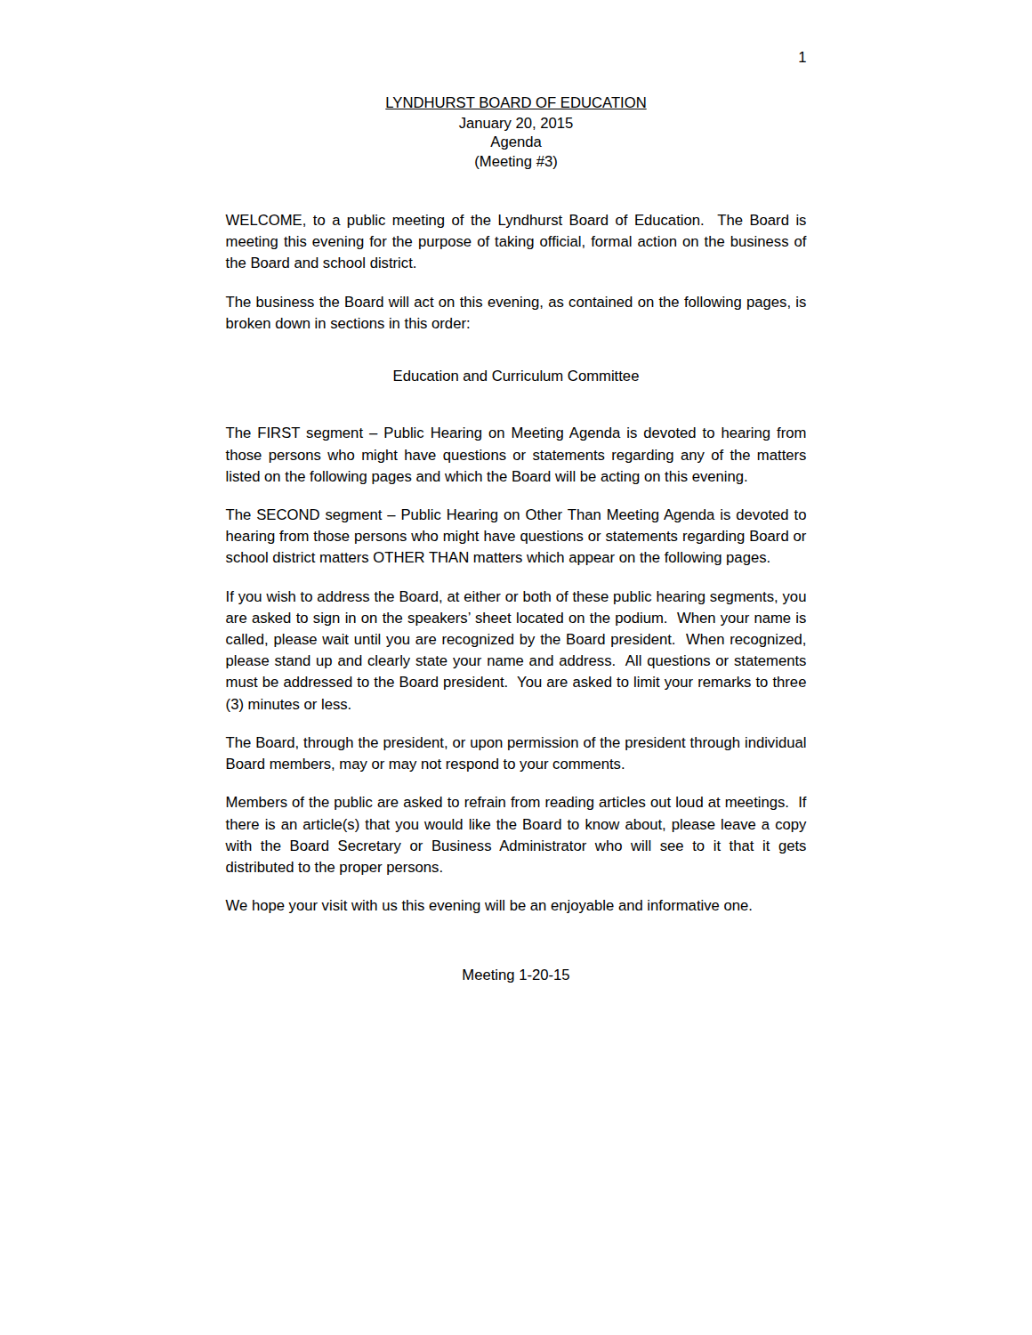1
LYNDHURST BOARD OF EDUCATION
January 20, 2015
Agenda
(Meeting #3)
WELCOME, to a public meeting of the Lyndhurst Board of Education. The Board is meeting this evening for the purpose of taking official, formal action on the business of the Board and school district.
The business the Board will act on this evening, as contained on the following pages, is broken down in sections in this order:
Education and Curriculum Committee
The FIRST segment – Public Hearing on Meeting Agenda is devoted to hearing from those persons who might have questions or statements regarding any of the matters listed on the following pages and which the Board will be acting on this evening.
The SECOND segment – Public Hearing on Other Than Meeting Agenda is devoted to hearing from those persons who might have questions or statements regarding Board or school district matters OTHER THAN matters which appear on the following pages.
If you wish to address the Board, at either or both of these public hearing segments, you are asked to sign in on the speakers’ sheet located on the podium. When your name is called, please wait until you are recognized by the Board president. When recognized, please stand up and clearly state your name and address. All questions or statements must be addressed to the Board president. You are asked to limit your remarks to three (3) minutes or less.
The Board, through the president, or upon permission of the president through individual Board members, may or may not respond to your comments.
Members of the public are asked to refrain from reading articles out loud at meetings. If there is an article(s) that you would like the Board to know about, please leave a copy with the Board Secretary or Business Administrator who will see to it that it gets distributed to the proper persons.
We hope your visit with us this evening will be an enjoyable and informative one.
Meeting 1-20-15